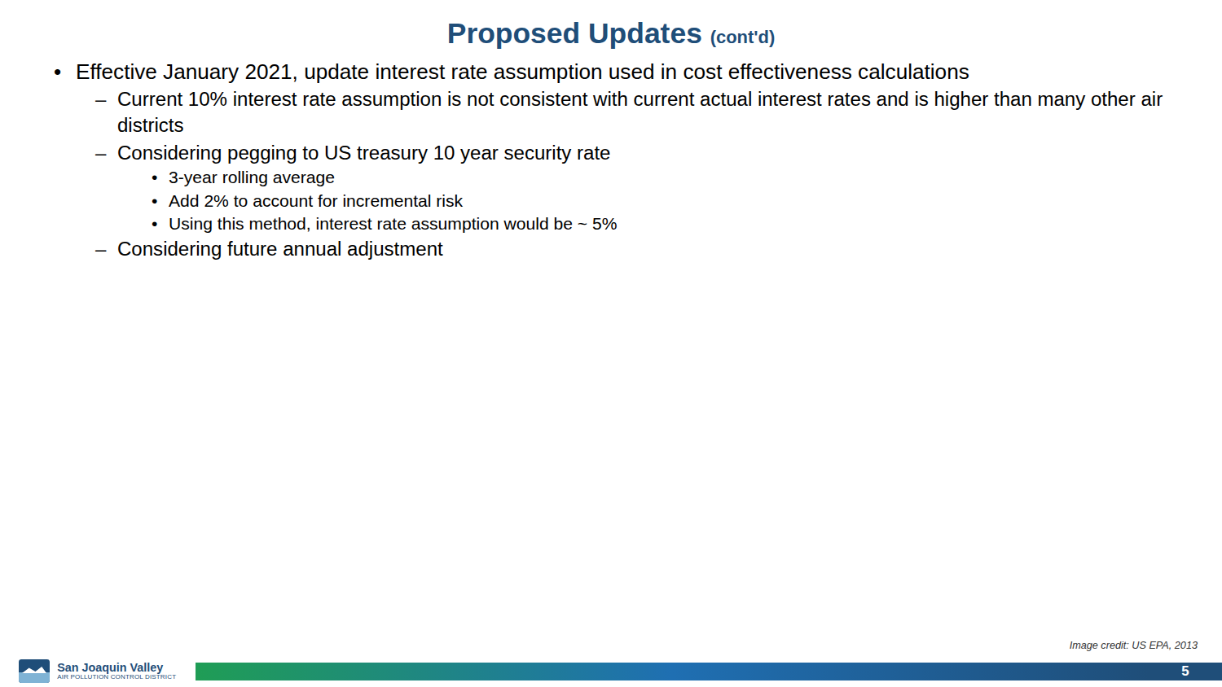Proposed Updates (cont'd)
Effective January 2021, update interest rate assumption used in cost effectiveness calculations
Current 10% interest rate assumption is not consistent with current actual interest rates and is higher than many other air districts
Considering pegging to US treasury 10 year security rate
3-year rolling average
Add 2% to account for incremental risk
Using this method, interest rate assumption would be ~ 5%
Considering future annual adjustment
Image credit: US EPA, 2013
5
San Joaquin Valley
AIR POLLUTION CONTROL DISTRICT